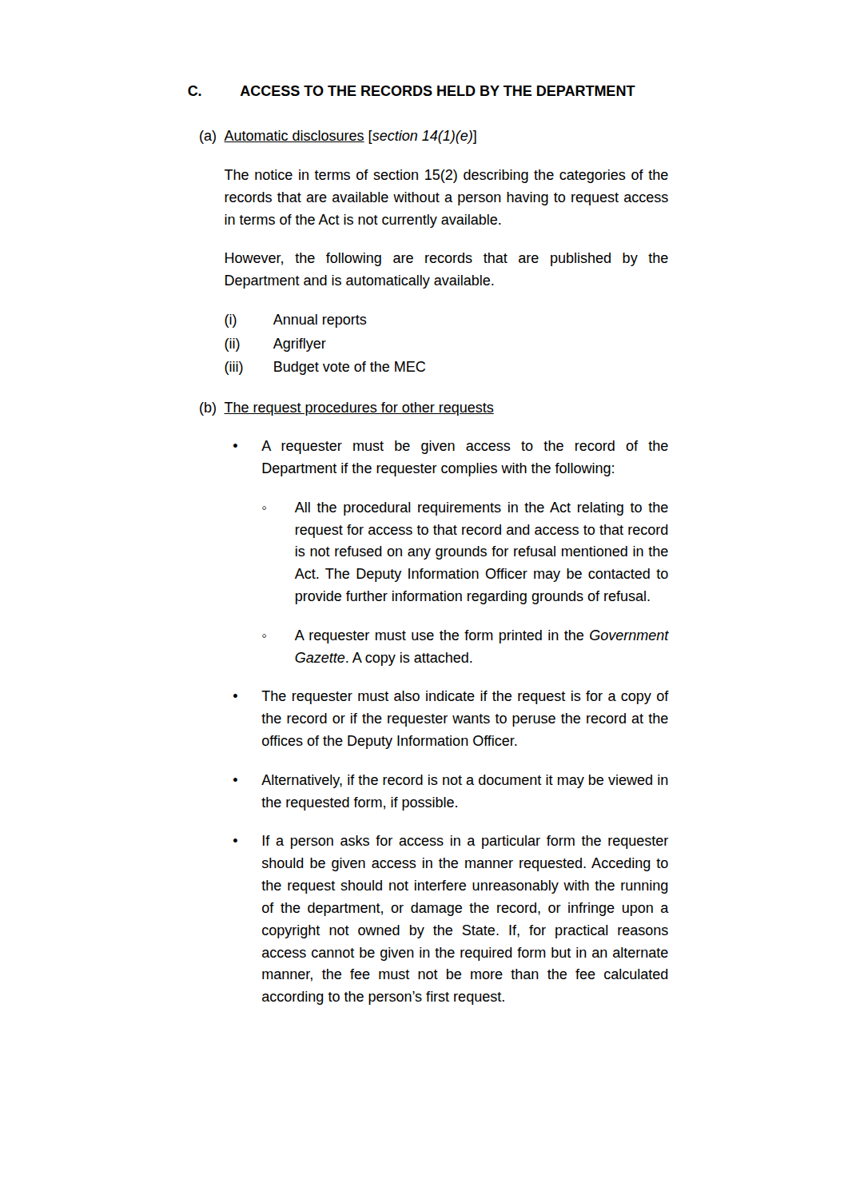C. ACCESS TO THE RECORDS HELD BY THE DEPARTMENT
(a)
Automatic disclosures [section 14(1)(e)]
The notice in terms of section 15(2) describing the categories of the records that are available without a person having to request access in terms of the Act is not currently available.
However, the following are records that are published by the Department and is automatically available.
(i) Annual reports
(ii) Agriflyer
(iii) Budget vote of the MEC
(b)
The request procedures for other requests
•
A requester must be given access to the record of the Department if the requester complies with the following:
◦
All the procedural requirements in the Act relating to the request for access to that record and access to that record is not refused on any grounds for refusal mentioned in the Act. The Deputy Information Officer may be contacted to provide further information regarding grounds of refusal.
◦
A requester must use the form printed in the Government Gazette. A copy is attached.
•
The requester must also indicate if the request is for a copy of the record or if the requester wants to peruse the record at the offices of the Deputy Information Officer.
•
Alternatively, if the record is not a document it may be viewed in the requested form, if possible.
•
If a person asks for access in a particular form the requester should be given access in the manner requested. Acceding to the request should not interfere unreasonably with the running of the department, or damage the record, or infringe upon a copyright not owned by the State. If, for practical reasons access cannot be given in the required form but in an alternate manner, the fee must not be more than the fee calculated according to the person’s first request.